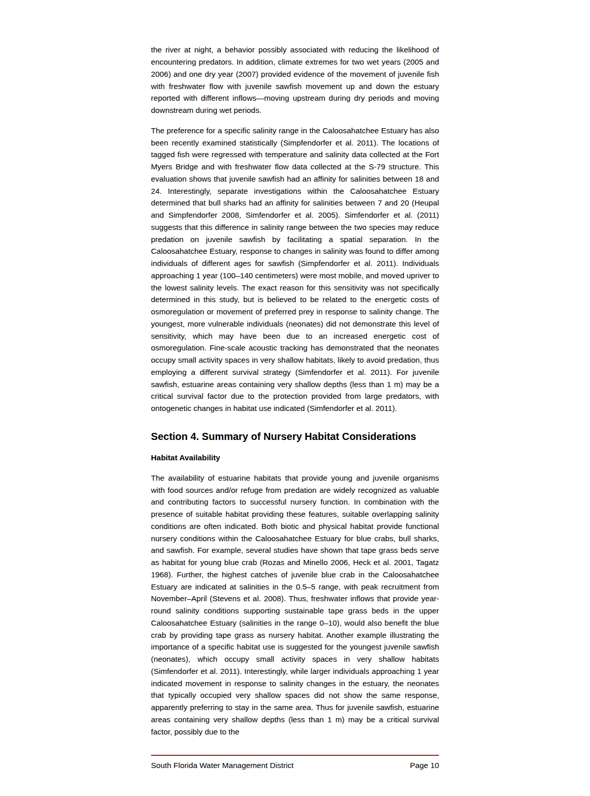the river at night, a behavior possibly associated with reducing the likelihood of encountering predators. In addition, climate extremes for two wet years (2005 and 2006) and one dry year (2007) provided evidence of the movement of juvenile fish with freshwater flow with juvenile sawfish movement up and down the estuary reported with different inflows—moving upstream during dry periods and moving downstream during wet periods.
The preference for a specific salinity range in the Caloosahatchee Estuary has also been recently examined statistically (Simpfendorfer et al. 2011). The locations of tagged fish were regressed with temperature and salinity data collected at the Fort Myers Bridge and with freshwater flow data collected at the S-79 structure. This evaluation shows that juvenile sawfish had an affinity for salinities between 18 and 24. Interestingly, separate investigations within the Caloosahatchee Estuary determined that bull sharks had an affinity for salinities between 7 and 20 (Heupal and Simpfendorfer 2008, Simfendorfer et al. 2005). Simfendorfer et al. (2011) suggests that this difference in salinity range between the two species may reduce predation on juvenile sawfish by facilitating a spatial separation. In the Caloosahatchee Estuary, response to changes in salinity was found to differ among individuals of different ages for sawfish (Simpfendorfer et al. 2011). Individuals approaching 1 year (100–140 centimeters) were most mobile, and moved upriver to the lowest salinity levels. The exact reason for this sensitivity was not specifically determined in this study, but is believed to be related to the energetic costs of osmoregulation or movement of preferred prey in response to salinity change. The youngest, more vulnerable individuals (neonates) did not demonstrate this level of sensitivity, which may have been due to an increased energetic cost of osmoregulation. Fine-scale acoustic tracking has demonstrated that the neonates occupy small activity spaces in very shallow habitats, likely to avoid predation, thus employing a different survival strategy (Simfendorfer et al. 2011). For juvenile sawfish, estuarine areas containing very shallow depths (less than 1 m) may be a critical survival factor due to the protection provided from large predators, with ontogenetic changes in habitat use indicated (Simfendorfer et al. 2011).
Section 4. Summary of Nursery Habitat Considerations
Habitat Availability
The availability of estuarine habitats that provide young and juvenile organisms with food sources and/or refuge from predation are widely recognized as valuable and contributing factors to successful nursery function. In combination with the presence of suitable habitat providing these features, suitable overlapping salinity conditions are often indicated. Both biotic and physical habitat provide functional nursery conditions within the Caloosahatchee Estuary for blue crabs, bull sharks, and sawfish. For example, several studies have shown that tape grass beds serve as habitat for young blue crab (Rozas and Minello 2006, Heck et al. 2001, Tagatz 1968). Further, the highest catches of juvenile blue crab in the Caloosahatchee Estuary are indicated at salinities in the 0.5–5 range, with peak recruitment from November–April (Stevens et al. 2008). Thus, freshwater inflows that provide year-round salinity conditions supporting sustainable tape grass beds in the upper Caloosahatchee Estuary (salinities in the range 0–10), would also benefit the blue crab by providing tape grass as nursery habitat. Another example illustrating the importance of a specific habitat use is suggested for the youngest juvenile sawfish (neonates), which occupy small activity spaces in very shallow habitats (Simfendorfer et al. 2011). Interestingly, while larger individuals approaching 1 year indicated movement in response to salinity changes in the estuary, the neonates that typically occupied very shallow spaces did not show the same response, apparently preferring to stay in the same area. Thus for juvenile sawfish, estuarine areas containing very shallow depths (less than 1 m) may be a critical survival factor, possibly due to the
South Florida Water Management District
Page 10